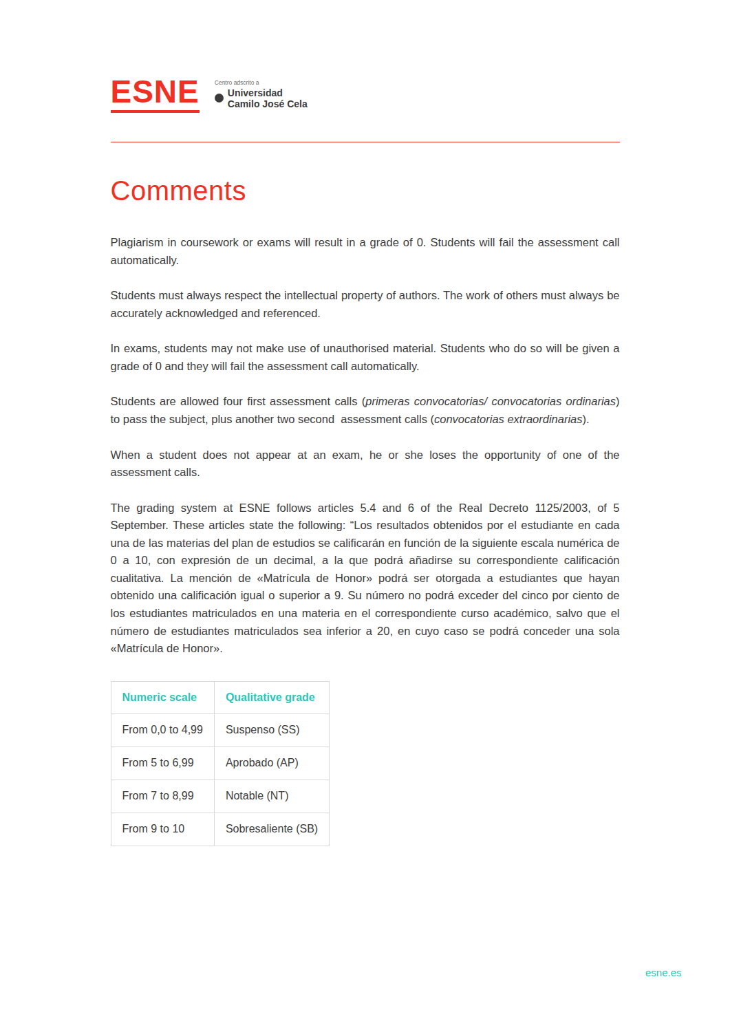ESNE
Centro adscrito a
Universidad
Camilo José Cela
Comments
Plagiarism in coursework or exams will result in a grade of 0. Students will fail the assessment call automatically.
Students must always respect the intellectual property of authors. The work of others must always be accurately acknowledged and referenced.
In exams, students may not make use of unauthorised material. Students who do so will be given a grade of 0 and they will fail the assessment call automatically.
Students are allowed four first assessment calls (primeras convocatorias/ convocatorias ordinarias) to pass the subject, plus another two second assessment calls (convocatorias extraordinarias).
When a student does not appear at an exam, he or she loses the opportunity of one of the assessment calls.
The grading system at ESNE follows articles 5.4 and 6 of the Real Decreto 1125/2003, of 5 September. These articles state the following: “Los resultados obtenidos por el estudiante en cada una de las materias del plan de estudios se calificarán en función de la siguiente escala numérica de 0 a 10, con expresión de un decimal, a la que podrá añadirse su correspondiente calificación cualitativa. La mención de «Matrícula de Honor» podrá ser otorgada a estudiantes que hayan obtenido una calificación igual o superior a 9. Su número no podrá exceder del cinco por ciento de los estudiantes matriculados en una materia en el correspondiente curso académico, salvo que el número de estudiantes matriculados sea inferior a 20, en cuyo caso se podrá conceder una sola «Matrícula de Honor».
| Numeric scale | Qualitative grade |
| --- | --- |
| From 0,0 to 4,99 | Suspenso (SS) |
| From 5 to 6,99 | Aprobado (AP) |
| From 7 to 8,99 | Notable (NT) |
| From 9 to 10 | Sobresaliente (SB) |
esne.es